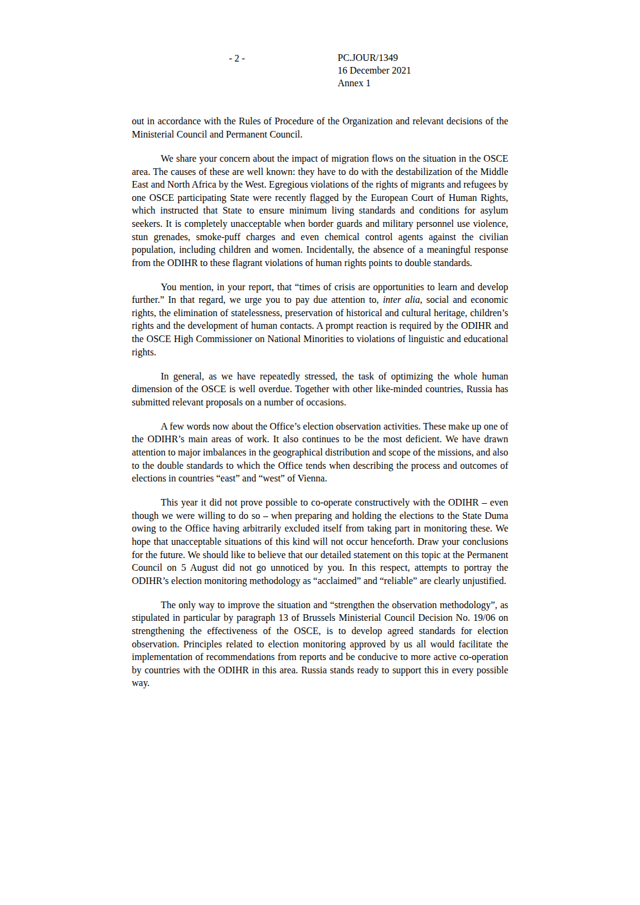- 2 -
PC.JOUR/1349
16 December 2021
Annex 1
out in accordance with the Rules of Procedure of the Organization and relevant decisions of the Ministerial Council and Permanent Council.
We share your concern about the impact of migration flows on the situation in the OSCE area. The causes of these are well known: they have to do with the destabilization of the Middle East and North Africa by the West. Egregious violations of the rights of migrants and refugees by one OSCE participating State were recently flagged by the European Court of Human Rights, which instructed that State to ensure minimum living standards and conditions for asylum seekers. It is completely unacceptable when border guards and military personnel use violence, stun grenades, smoke-puff charges and even chemical control agents against the civilian population, including children and women. Incidentally, the absence of a meaningful response from the ODIHR to these flagrant violations of human rights points to double standards.
You mention, in your report, that “times of crisis are opportunities to learn and develop further.” In that regard, we urge you to pay due attention to, inter alia, social and economic rights, the elimination of statelessness, preservation of historical and cultural heritage, children’s rights and the development of human contacts. A prompt reaction is required by the ODIHR and the OSCE High Commissioner on National Minorities to violations of linguistic and educational rights.
In general, as we have repeatedly stressed, the task of optimizing the whole human dimension of the OSCE is well overdue. Together with other like-minded countries, Russia has submitted relevant proposals on a number of occasions.
A few words now about the Office’s election observation activities. These make up one of the ODIHR’s main areas of work. It also continues to be the most deficient. We have drawn attention to major imbalances in the geographical distribution and scope of the missions, and also to the double standards to which the Office tends when describing the process and outcomes of elections in countries “east” and “west” of Vienna.
This year it did not prove possible to co-operate constructively with the ODIHR – even though we were willing to do so – when preparing and holding the elections to the State Duma owing to the Office having arbitrarily excluded itself from taking part in monitoring these. We hope that unacceptable situations of this kind will not occur henceforth. Draw your conclusions for the future. We should like to believe that our detailed statement on this topic at the Permanent Council on 5 August did not go unnoticed by you. In this respect, attempts to portray the ODIHR’s election monitoring methodology as “acclaimed” and “reliable” are clearly unjustified.
The only way to improve the situation and “strengthen the observation methodology”, as stipulated in particular by paragraph 13 of Brussels Ministerial Council Decision No. 19/06 on strengthening the effectiveness of the OSCE, is to develop agreed standards for election observation. Principles related to election monitoring approved by us all would facilitate the implementation of recommendations from reports and be conducive to more active co-operation by countries with the ODIHR in this area. Russia stands ready to support this in every possible way.